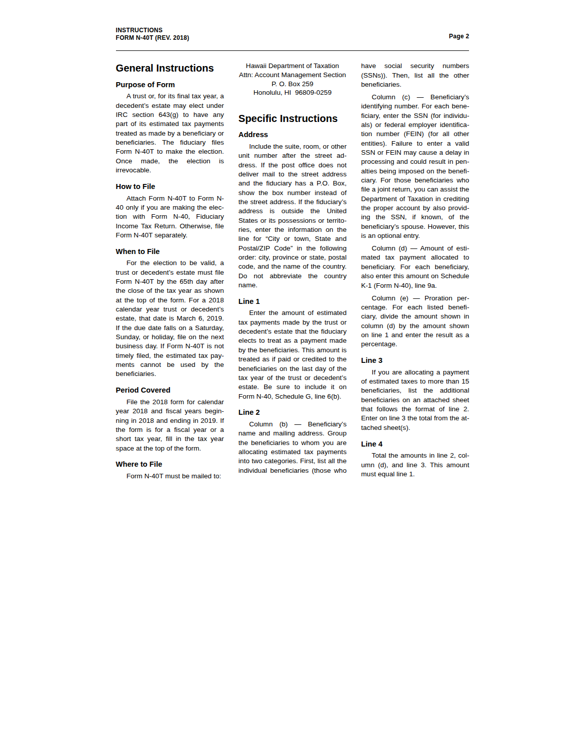INSTRUCTIONS
FORM N-40T (REV. 2018)
Page 2
General Instructions
Purpose of Form
A trust or, for its final tax year, a decedent’s estate may elect under IRC section 643(g) to have any part of its estimated tax payments treated as made by a beneficiary or beneficiaries. The fiduciary files Form N-40T to make the election. Once made, the election is irrevocable.
How to File
Attach Form N-40T to Form N-40 only if you are making the election with Form N-40, Fiduciary Income Tax Return. Otherwise, file Form N-40T separately.
When to File
For the election to be valid, a trust or decedent’s estate must file Form N-40T by the 65th day after the close of the tax year as shown at the top of the form. For a 2018 calendar year trust or decedent’s estate, that date is March 6, 2019. If the due date falls on a Saturday, Sunday, or holiday, file on the next business day. If Form N-40T is not timely filed, the estimated tax payments cannot be used by the beneficiaries.
Period Covered
File the 2018 form for calendar year 2018 and fiscal years beginning in 2018 and ending in 2019. If the form is for a fiscal year or a short tax year, fill in the tax year space at the top of the form.
Where to File
Form N-40T must be mailed to:
Hawaii Department of Taxation
Attn: Account Management Section
P. O. Box 259
Honolulu, HI 96809-0259
Specific Instructions
Address
Include the suite, room, or other unit number after the street address. If the post office does not deliver mail to the street address and the fiduciary has a P.O. Box, show the box number instead of the street address. If the fiduciary’s address is outside the United States or its possessions or territories, enter the information on the line for “City or town, State and Postal/ZIP Code” in the following order: city, province or state, postal code, and the name of the country. Do not abbreviate the country name.
Line 1
Enter the amount of estimated tax payments made by the trust or decedent’s estate that the fiduciary elects to treat as a payment made by the beneficiaries. This amount is treated as if paid or credited to the beneficiaries on the last day of the tax year of the trust or decedent’s estate. Be sure to include it on Form N-40, Schedule G, line 6(b).
Line 2
Column (b) — Beneficiary’s name and mailing address. Group the beneficiaries to whom you are allocating estimated tax payments into two categories. First, list all the individual beneficiaries (those who have social security numbers (SSNs)). Then, list all the other beneficiaries.
Column (c) — Beneficiary’s identifying number. For each beneficiary, enter the SSN (for individuals) or federal employer identification number (FEIN) (for all other entities). Failure to enter a valid SSN or FEIN may cause a delay in processing and could result in penalties being imposed on the beneficiary. For those beneficiaries who file a joint return, you can assist the Department of Taxation in crediting the proper account by also providing the SSN, if known, of the beneficiary’s spouse. However, this is an optional entry.
Column (d) — Amount of estimated tax payment allocated to beneficiary. For each beneficiary, also enter this amount on Schedule K-1 (Form N-40), line 9a.
Column (e) — Proration percentage. For each listed beneficiary, divide the amount shown in column (d) by the amount shown on line 1 and enter the result as a percentage.
Line 3
If you are allocating a payment of estimated taxes to more than 15 beneficiaries, list the additional beneficiaries on an attached sheet that follows the format of line 2. Enter on line 3 the total from the attached sheet(s).
Line 4
Total the amounts in line 2, column (d), and line 3. This amount must equal line 1.